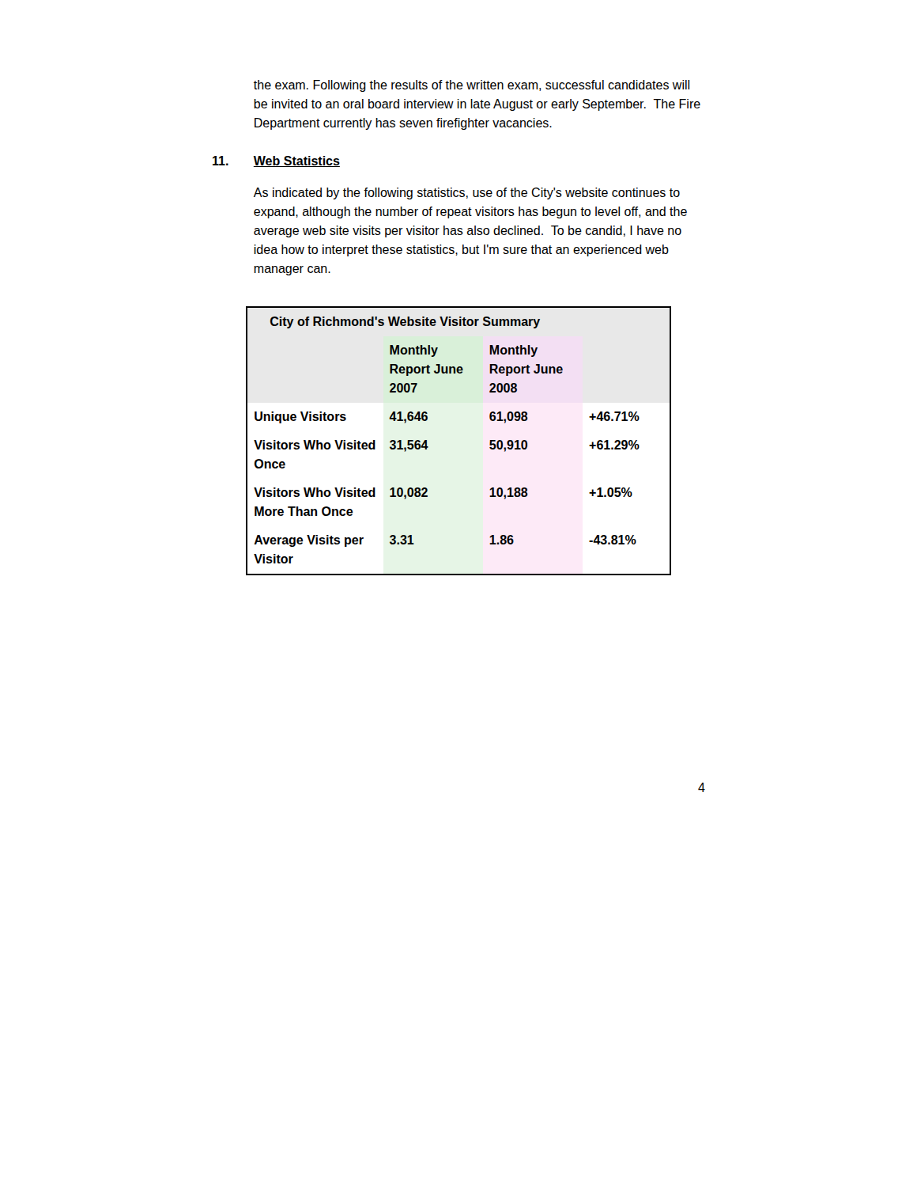the exam. Following the results of the written exam, successful candidates will be invited to an oral board interview in late August or early September. The Fire Department currently has seven firefighter vacancies.
11. Web Statistics
As indicated by the following statistics, use of the City's website continues to expand, although the number of repeat visitors has begun to level off, and the average web site visits per visitor has also declined. To be candid, I have no idea how to interpret these statistics, but I'm sure that an experienced web manager can.
| City of Richmond's Website Visitor Summary | |
| | Monthly Report June 2007 | Monthly Report June 2008 | |
| Unique Visitors | 41,646 | 61,098 | +46.71% |
| Visitors Who Visited Once | 31,564 | 50,910 | +61.29% |
| Visitors Who Visited More Than Once | 10,082 | 10,188 | +1.05% |
| Average Visits per Visitor | 3.31 | 1.86 | -43.81% |
4